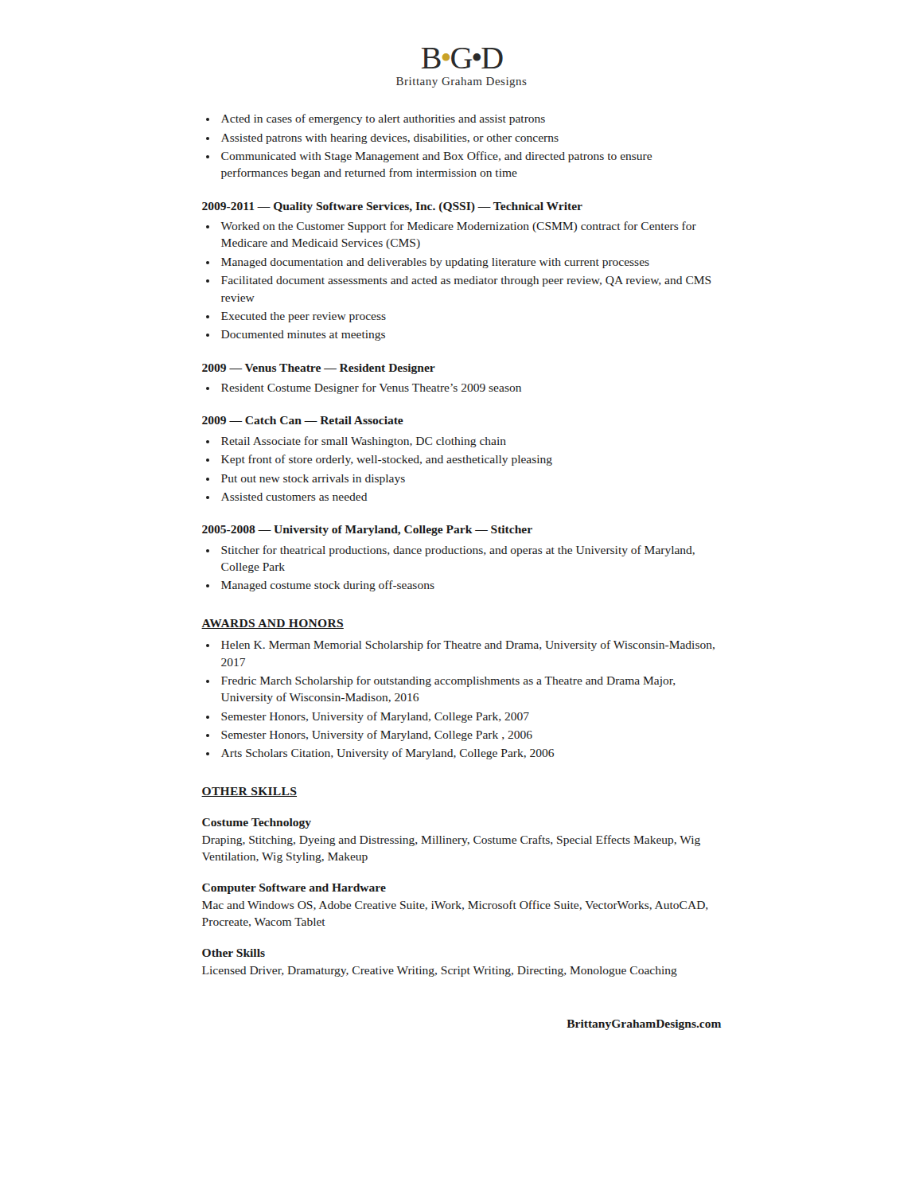B•G•D
Brittany Graham Designs
Acted in cases of emergency to alert authorities and assist patrons
Assisted patrons with hearing devices, disabilities, or other concerns
Communicated with Stage Management and Box Office, and directed patrons to ensure performances began and returned from intermission on time
2009-2011 — Quality Software Services, Inc. (QSSI) — Technical Writer
Worked on the Customer Support for Medicare Modernization (CSMM) contract for Centers for Medicare and Medicaid Services (CMS)
Managed documentation and deliverables by updating literature with current processes
Facilitated document assessments and acted as mediator through peer review, QA review, and CMS review
Executed the peer review process
Documented minutes at meetings
2009 — Venus Theatre — Resident Designer
Resident Costume Designer for Venus Theatre’s 2009 season
2009 — Catch Can — Retail Associate
Retail Associate for small Washington, DC clothing chain
Kept front of store orderly, well-stocked, and aesthetically pleasing
Put out new stock arrivals in displays
Assisted customers as needed
2005-2008 — University of Maryland, College Park — Stitcher
Stitcher for theatrical productions, dance productions, and operas at the University of Maryland, College Park
Managed costume stock during off-seasons
AWARDS AND HONORS
Helen K. Merman Memorial Scholarship for Theatre and Drama, University of Wisconsin-Madison, 2017
Fredric March Scholarship for outstanding accomplishments as a Theatre and Drama Major, University of Wisconsin-Madison, 2016
Semester Honors, University of Maryland, College Park, 2007
Semester Honors, University of Maryland, College Park , 2006
Arts Scholars Citation, University of Maryland, College Park, 2006
OTHER SKILLS
Costume Technology
Draping, Stitching, Dyeing and Distressing, Millinery, Costume Crafts, Special Effects Makeup, Wig Ventilation, Wig Styling, Makeup
Computer Software and Hardware
Mac and Windows OS, Adobe Creative Suite, iWork, Microsoft Office Suite, VectorWorks, AutoCAD, Procreate, Wacom Tablet
Other Skills
Licensed Driver, Dramaturgy, Creative Writing, Script Writing, Directing, Monologue Coaching
BrittanyGrahamDesigns.com